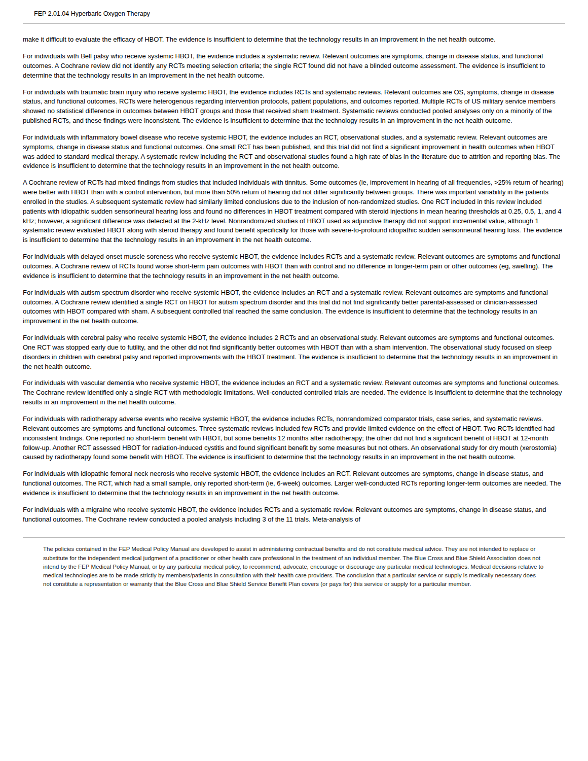FEP 2.01.04 Hyperbaric Oxygen Therapy
make it difficult to evaluate the efficacy of HBOT. The evidence is insufficient to determine that the technology results in an improvement in the net health outcome.
For individuals with Bell palsy who receive systemic HBOT, the evidence includes a systematic review. Relevant outcomes are symptoms, change in disease status, and functional outcomes. A Cochrane review did not identify any RCTs meeting selection criteria; the single RCT found did not have a blinded outcome assessment. The evidence is insufficient to determine that the technology results in an improvement in the net health outcome.
For individuals with traumatic brain injury who receive systemic HBOT, the evidence includes RCTs and systematic reviews. Relevant outcomes are OS, symptoms, change in disease status, and functional outcomes. RCTs were heterogenous regarding intervention protocols, patient populations, and outcomes reported. Multiple RCTs of US military service members showed no statistical difference in outcomes between HBOT groups and those that received sham treatment. Systematic reviews conducted pooled analyses only on a minority of the published RCTs, and these findings were inconsistent. The evidence is insufficient to determine that the technology results in an improvement in the net health outcome.
For individuals with inflammatory bowel disease who receive systemic HBOT, the evidence includes an RCT, observational studies, and a systematic review. Relevant outcomes are symptoms, change in disease status and functional outcomes. One small RCT has been published, and this trial did not find a significant improvement in health outcomes when HBOT was added to standard medical therapy. A systematic review including the RCT and observational studies found a high rate of bias in the literature due to attrition and reporting bias. The evidence is insufficient to determine that the technology results in an improvement in the net health outcome.
A Cochrane review of RCTs had mixed findings from studies that included individuals with tinnitus. Some outcomes (ie, improvement in hearing of all frequencies, >25% return of hearing) were better with HBOT than with a control intervention, but more than 50% return of hearing did not differ significantly between groups. There was important variability in the patients enrolled in the studies. A subsequent systematic review had similarly limited conclusions due to the inclusion of non-randomized studies. One RCT included in this review included patients with idiopathic sudden sensorineural hearing loss and found no differences in HBOT treatment compared with steroid injections in mean hearing thresholds at 0.25, 0.5, 1, and 4 kHz; however, a significant difference was detected at the 2-kHz level. Nonrandomized studies of HBOT used as adjunctive therapy did not support incremental value, although 1 systematic review evaluated HBOT along with steroid therapy and found benefit specifically for those with severe-to-profound idiopathic sudden sensorineural hearing loss. The evidence is insufficient to determine that the technology results in an improvement in the net health outcome.
For individuals with delayed-onset muscle soreness who receive systemic HBOT, the evidence includes RCTs and a systematic review. Relevant outcomes are symptoms and functional outcomes. A Cochrane review of RCTs found worse short-term pain outcomes with HBOT than with control and no difference in longer-term pain or other outcomes (eg, swelling). The evidence is insufficient to determine that the technology results in an improvement in the net health outcome.
For individuals with autism spectrum disorder who receive systemic HBOT, the evidence includes an RCT and a systematic review. Relevant outcomes are symptoms and functional outcomes. A Cochrane review identified a single RCT on HBOT for autism spectrum disorder and this trial did not find significantly better parental-assessed or clinician-assessed outcomes with HBOT compared with sham. A subsequent controlled trial reached the same conclusion. The evidence is insufficient to determine that the technology results in an improvement in the net health outcome.
For individuals with cerebral palsy who receive systemic HBOT, the evidence includes 2 RCTs and an observational study. Relevant outcomes are symptoms and functional outcomes. One RCT was stopped early due to futility, and the other did not find significantly better outcomes with HBOT than with a sham intervention. The observational study focused on sleep disorders in children with cerebral palsy and reported improvements with the HBOT treatment. The evidence is insufficient to determine that the technology results in an improvement in the net health outcome.
For individuals with vascular dementia who receive systemic HBOT, the evidence includes an RCT and a systematic review. Relevant outcomes are symptoms and functional outcomes. The Cochrane review identified only a single RCT with methodologic limitations. Well-conducted controlled trials are needed. The evidence is insufficient to determine that the technology results in an improvement in the net health outcome.
For individuals with radiotherapy adverse events who receive systemic HBOT, the evidence includes RCTs, nonrandomized comparator trials, case series, and systematic reviews. Relevant outcomes are symptoms and functional outcomes. Three systematic reviews included few RCTs and provide limited evidence on the effect of HBOT. Two RCTs identified had inconsistent findings. One reported no short-term benefit with HBOT, but some benefits 12 months after radiotherapy; the other did not find a significant benefit of HBOT at 12-month follow-up. Another RCT assessed HBOT for radiation-induced cystitis and found significant benefit by some measures but not others. An observational study for dry mouth (xerostomia) caused by radiotherapy found some benefit with HBOT. The evidence is insufficient to determine that the technology results in an improvement in the net health outcome.
For individuals with idiopathic femoral neck necrosis who receive systemic HBOT, the evidence includes an RCT. Relevant outcomes are symptoms, change in disease status, and functional outcomes. The RCT, which had a small sample, only reported short-term (ie, 6-week) outcomes. Larger well-conducted RCTs reporting longer-term outcomes are needed. The evidence is insufficient to determine that the technology results in an improvement in the net health outcome.
For individuals with a migraine who receive systemic HBOT, the evidence includes RCTs and a systematic review. Relevant outcomes are symptoms, change in disease status, and functional outcomes. The Cochrane review conducted a pooled analysis including 3 of the 11 trials. Meta-analysis of
The policies contained in the FEP Medical Policy Manual are developed to assist in administering contractual benefits and do not constitute medical advice. They are not intended to replace or substitute for the independent medical judgment of a practitioner or other health care professional in the treatment of an individual member. The Blue Cross and Blue Shield Association does not intend by the FEP Medical Policy Manual, or by any particular medical policy, to recommend, advocate, encourage or discourage any particular medical technologies. Medical decisions relative to medical technologies are to be made strictly by members/patients in consultation with their health care providers. The conclusion that a particular service or supply is medically necessary does not constitute a representation or warranty that the Blue Cross and Blue Shield Service Benefit Plan covers (or pays for) this service or supply for a particular member.